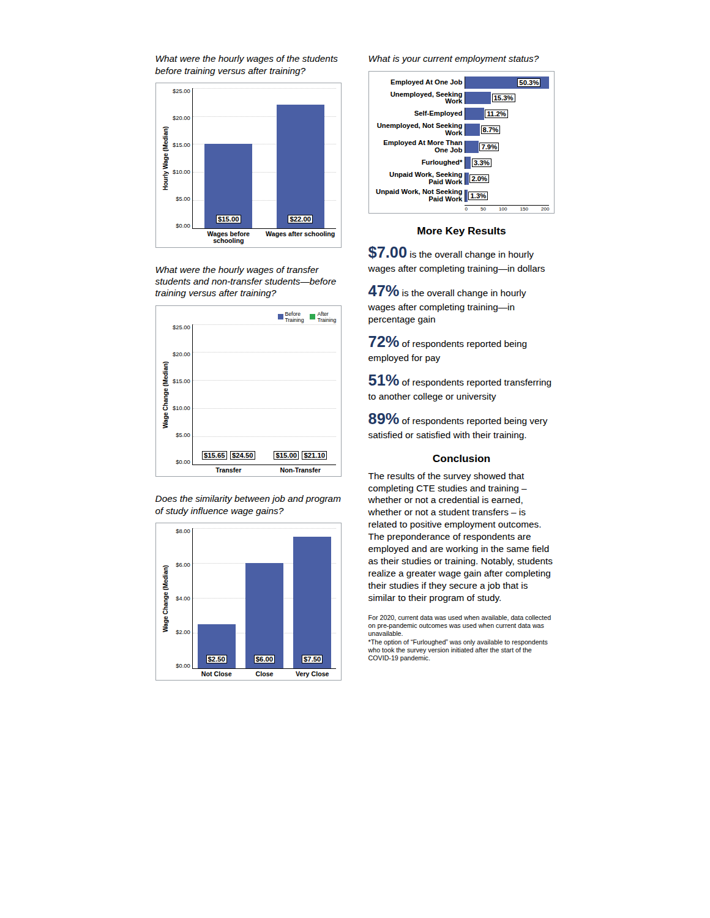What were the hourly wages of the students before training versus after training?
Hourly Wage (Median)
$25.00 $20.00 $15.00 $10.00 $5.00 $0.00
$15.00
$22.00
Wages before
schooling Wages after schooling
What were the hourly wages of transfer students and non-transfer students—before training versus after training?
Before
Training
After
Training
Wage Change (Median)
$25.00 $20.00 $15.00 $10.00 $5.00 $0.00
$15.65
$24.50
$15.00
$21.10
Transfer Non-Transfer
Does the similarity between job and program of study influence wage gains?
Wage Change (Median)
$8.00 $6.00 $4.00 $2.00 $0.00
$2.50
$6.00
$7.50
Not Close Close Very Close
What is your current employment status?
Employed At One Job
50.3%
Unemployed, Seeking Work
15.3%
Self-Employed
11.2%
Unemployed, Not Seeking Work
8.7%
Employed At More Than One Job
7.9%
Furloughed*
3.3%
Unpaid Work, Seeking Paid Work
2.0%
Unpaid Work, Not Seeking Paid Work
1.3%
050100150200
More Key Results
$7.00 is the overall change in hourly wages after completing training—in dollars
47% is the overall change in hourly wages after completing training—in percentage gain
72% of respondents reported being employed for pay
51% of respondents reported transferring to another college or university
89% of respondents reported being very satisfied or satisfied with their training.
Conclusion
The results of the survey showed that completing CTE studies and training – whether or not a credential is earned, whether or not a student transfers – is related to positive employment outcomes. The preponderance of respondents are employed and are working in the same field as their studies or training. Notably, students realize a greater wage gain after completing their studies if they secure a job that is similar to their program of study.
For 2020, current data was used when available, data collected on pre-pandemic outcomes was used when current data was unavailable.
*The option of “Furloughed” was only available to respondents who took the survey version initiated after the start of the COVID-19 pandemic.